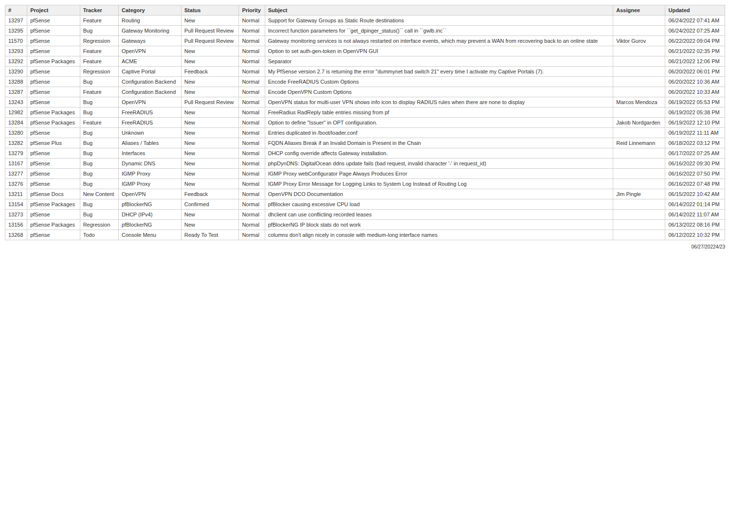| # | Project | Tracker | Category | Status | Priority | Subject | Assignee | Updated |
| --- | --- | --- | --- | --- | --- | --- | --- | --- |
| 13297 | pfSense | Feature | Routing | New | Normal | Support for Gateway Groups as Static Route destinations | | 06/24/2022 07:41 AM |
| 13295 | pfSense | Bug | Gateway Monitoring | Pull Request Review | Normal | Incorrect function parameters for ``get_dpinger_status()`` call in ``gwlb.inc`` | | 06/24/2022 07:25 AM |
| 11570 | pfSense | Regression | Gateways | Pull Request Review | Normal | Gateway monitoring services is not always restarted on interface events, which may prevent a WAN from recovering back to an online state | Viktor Gurov | 06/22/2022 09:04 PM |
| 13293 | pfSense | Feature | OpenVPN | New | Normal | Option to set auth-gen-token in OpenVPN GUI | | 06/21/2022 02:35 PM |
| 13292 | pfSense Packages | Feature | ACME | New | Normal | Separator | | 06/21/2022 12:06 PM |
| 13290 | pfSense | Regression | Captive Portal | Feedback | Normal | My PfSense version 2.7 is returning the error "dummynet bad switch 21" every time I activate my Captive Portals (7). | | 06/20/2022 06:01 PM |
| 13288 | pfSense | Bug | Configuration Backend | New | Normal | Encode FreeRADIUS Custom Options | | 06/20/2022 10:36 AM |
| 13287 | pfSense | Feature | Configuration Backend | New | Normal | Encode OpenVPN Custom Options | | 06/20/2022 10:33 AM |
| 13243 | pfSense | Bug | OpenVPN | Pull Request Review | Normal | OpenVPN status for multi-user VPN shows info icon to display RADIUS rules when there are none to display | Marcos Mendoza | 06/19/2022 05:53 PM |
| 12982 | pfSense Packages | Bug | FreeRADIUS | New | Normal | FreeRadius RadReply table entries missing from pf | | 06/19/2022 05:38 PM |
| 13284 | pfSense Packages | Feature | FreeRADIUS | New | Normal | Option to define "Issuer" in OPT configuration. | Jakob Nordgarden | 06/19/2022 12:10 PM |
| 13280 | pfSense | Bug | Unknown | New | Normal | Entries duplicated in /boot/loader.conf | | 06/19/2022 11:11 AM |
| 13282 | pfSense Plus | Bug | Aliases / Tables | New | Normal | FQDN Aliases Break if an Invalid Domain is Present in the Chain | Reid Linnemann | 06/18/2022 03:12 PM |
| 13279 | pfSense | Bug | Interfaces | New | Normal | DHCP config override affects Gateway installation. | | 06/17/2022 07:25 AM |
| 13167 | pfSense | Bug | Dynamic DNS | New | Normal | phpDynDNS: DigitalOcean ddns update fails (bad request, invalid character '-' in request_id) | | 06/16/2022 09:30 PM |
| 13277 | pfSense | Bug | IGMP Proxy | New | Normal | IGMP Proxy webConfigurator Page Always Produces Error | | 06/16/2022 07:50 PM |
| 13276 | pfSense | Bug | IGMP Proxy | New | Normal | IGMP Proxy Error Message for Logging Links to System Log Instead of Routing Log | | 06/16/2022 07:48 PM |
| 13211 | pfSense Docs | New Content | OpenVPN | Feedback | Normal | OpenVPN DCO Documentation | Jim Pingle | 06/15/2022 10:42 AM |
| 13154 | pfSense Packages | Bug | pfBlockerNG | Confirmed | Normal | pfBlocker causing excessive CPU load | | 06/14/2022 01:14 PM |
| 13273 | pfSense | Bug | DHCP (IPv4) | New | Normal | dhclient can use conflicting recorded leases | | 06/14/2022 11:07 AM |
| 13156 | pfSense Packages | Regression | pfBlockerNG | New | Normal | pfBlockerNG IP block stats do not work | | 06/13/2022 08:16 PM |
| 13268 | pfSense | Todo | Console Menu | Ready To Test | Normal | columns don't align nicely in console with medium-long interface names | | 06/12/2022 10:32 PM |
06/27/2022 4/23